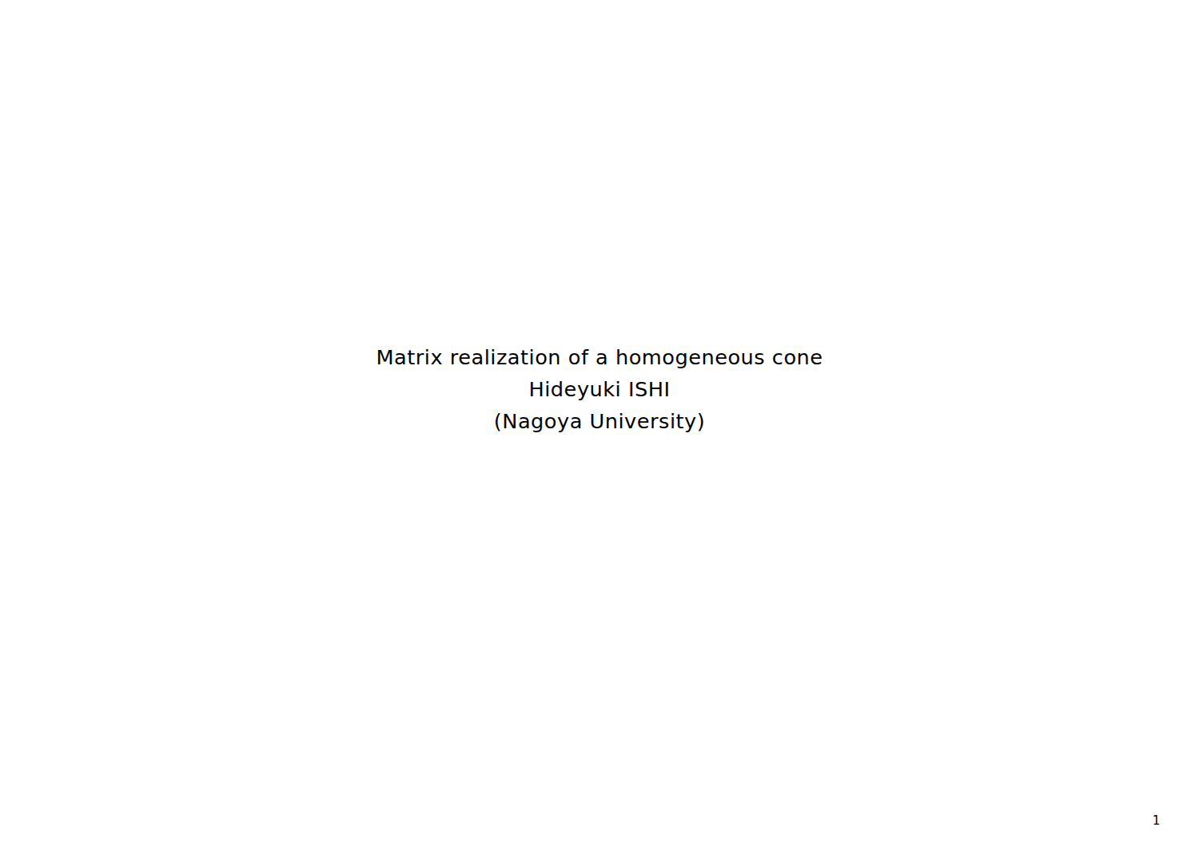Matrix realization of a homogeneous cone Hideyuki ISHI (Nagoya University)
1